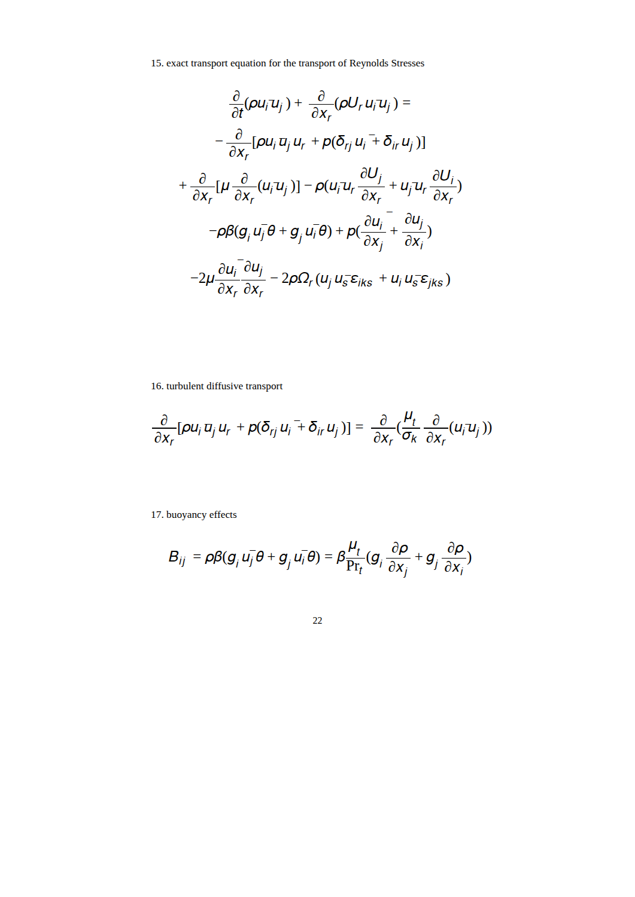15. exact transport equation for the transport of Reynolds Stresses
∂∂t ( ρ uiuj‾ ) + ∂∂xr ( ρUr uiuj‾ ) =
− ∂∂xr [ ρuiujur‾ + p(δrjui+δiruj)‾ ]
+ ∂∂xr [ μ ∂∂xr (uiuj‾) ] − ρ ( uiur‾ ∂Uj∂xr + ujur‾ ∂Ui∂xr )
− ρβ ( gi ujθ‾ + gj uiθ‾ ) + p ( ∂ui∂xj + ∂uj∂xi ) ‾
− 2μ ∂ui∂xr ∂uj∂xr ‾ − 2ρΩr ( ujusεiks‾ + uiusεjks‾ )
16. turbulent diffusive transport
∂∂xr [ ρuiujur‾ + p(δrjui+δiruj)‾ ] = ∂∂xr ( μtσk ∂∂xr (uiuj‾) )
17. buoyancy effects
Bij = ρβ ( gi ujθ‾ + gj uiθ‾ ) = β μtPrt ( gi ∂ρ∂xj + gj ∂ρ∂xi )
22